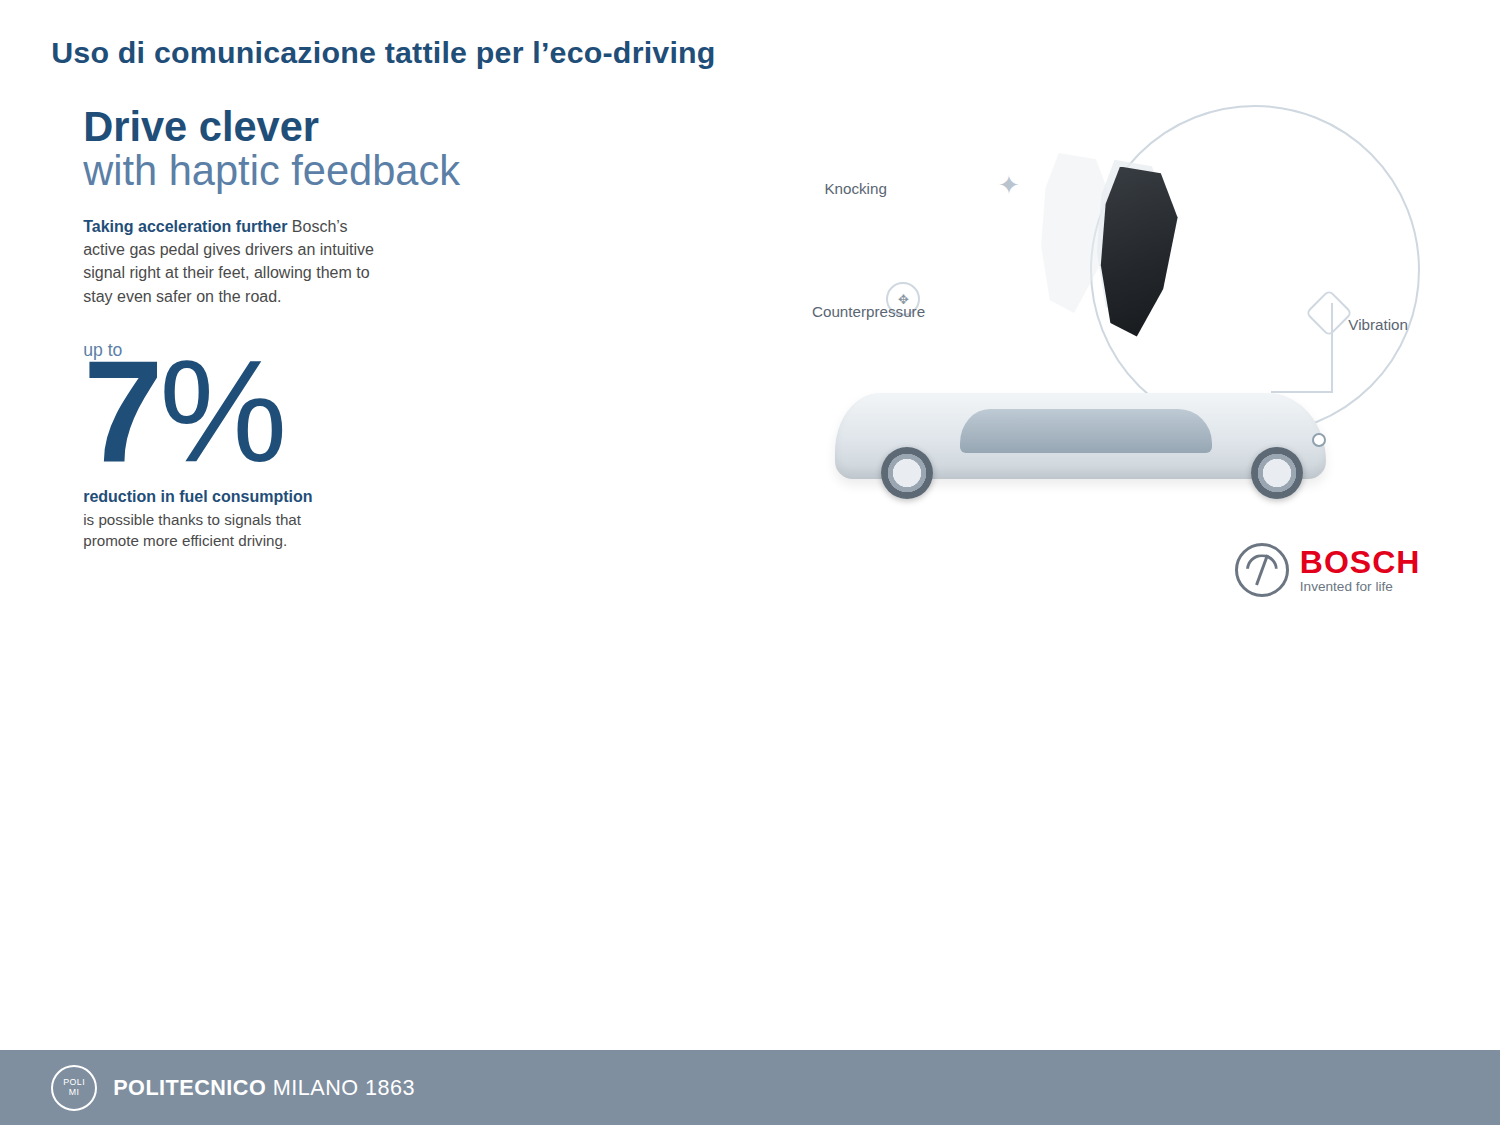Uso di comunicazione tattile per l’eco-driving
Drive clever with haptic feedback
Taking acceleration further Bosch’s active gas pedal gives drivers an intuitive signal right at their feet, allowing them to stay even safer on the road.
up to
7%
reduction in fuel consumption is possible thanks to signals that promote more efficient driving.
✦
Knocking ✥ Counterpressure Vibration
BOSCH
Invented for life
POLI
MI
POLITECNICO MILANO 1863